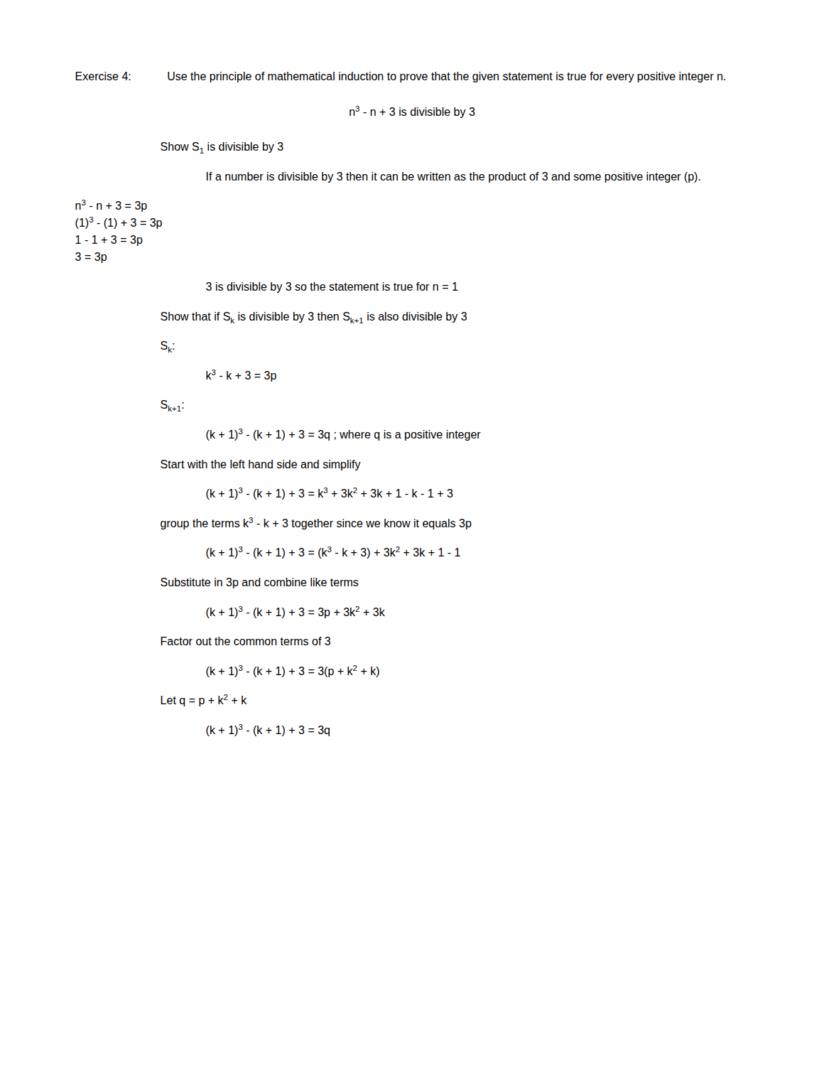Exercise 4:
Use the principle of mathematical induction to prove that the given statement is true for every positive integer n.
n3 - n + 3 is divisible by 3
Show S1 is divisible by 3
If a number is divisible by 3 then it can be written as the product of 3 and some positive integer (p).
n3 - n + 3 = 3p
(1)3 - (1) + 3 = 3p
1 - 1 + 3 = 3p
3 = 3p
3 is divisible by 3 so the statement is true for n = 1
Show that if Sk is divisible by 3 then Sk+1 is also divisible by 3
Sk:
k3 - k + 3 = 3p
Sk+1:
(k + 1)3 - (k + 1) + 3 = 3q ; where q is a positive integer
Start with the left hand side and simplify
(k + 1)3 - (k + 1) + 3 = k3 + 3k2 + 3k + 1 - k - 1 + 3
group the terms k3 - k + 3 together since we know it equals 3p
(k + 1)3 - (k + 1) + 3 = (k3 - k + 3) + 3k2 + 3k + 1 - 1
Substitute in 3p and combine like terms
(k + 1)3 - (k + 1) + 3 = 3p + 3k2 + 3k
Factor out the common terms of 3
(k + 1)3 - (k + 1) + 3 = 3(p + k2 + k)
Let q = p + k2 + k
(k + 1)3 - (k + 1) + 3 = 3q